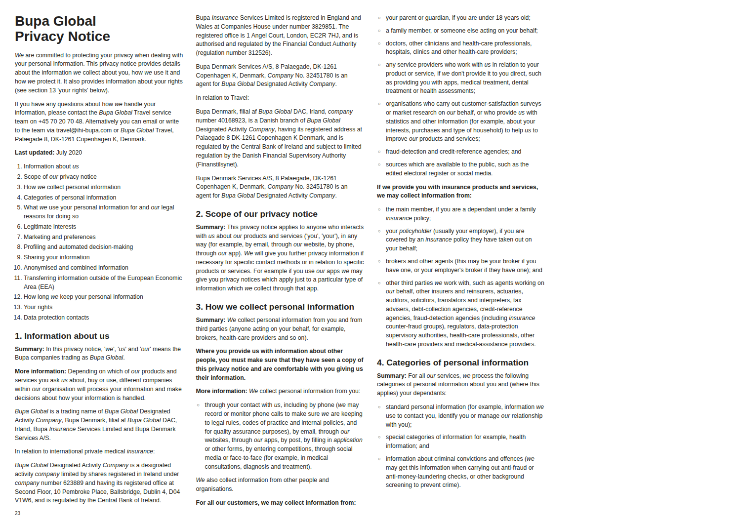Bupa Global
Privacy Notice
We are committed to protecting your privacy when dealing with your personal information. This privacy notice provides details about the information we collect about you, how we use it and how we protect it. It also provides information about your rights (see section 13 'your rights' below).
If you have any questions about how we handle your information, please contact the Bupa Global Travel service team on +45 70 20 70 48. Alternatively you can email or write to the team via travel@ihi-bupa.com or Bupa Global Travel, Palægade 8, DK-1261 Copenhagen K, Denmark.
Last updated: July 2020
Information about us
Scope of our privacy notice
How we collect personal information
Categories of personal information
What we use your personal information for and our legal reasons for doing so
Legitimate interests
Marketing and preferences
Profiling and automated decision-making
Sharing your information
Anonymised and combined information
Transferring information outside of the European Economic Area (EEA)
How long we keep your personal information
Your rights
Data protection contacts
1. Information about us
Summary: In this privacy notice, 'we', 'us' and 'our' means the Bupa companies trading as Bupa Global.
More information: Depending on which of our products and services you ask us about, buy or use, different companies within our organisation will process your information and make decisions about how your information is handled.
Bupa Global is a trading name of Bupa Global Designated Activity Company, Bupa Denmark, filial af Bupa Global DAC, Irland, Bupa Insurance Services Limited and Bupa Denmark Services A/S.
In relation to international private medical insurance:
Bupa Global Designated Activity Company is a designated activity company limited by shares registered in Ireland under company number 623889 and having its registered office at Second Floor, 10 Pembroke Place, Ballsbridge, Dublin 4, D04 V1W6, and is regulated by the Central Bank of Ireland.
Bupa Insurance Services Limited is registered in England and Wales at Companies House under number 3829851. The registered office is 1 Angel Court, London, EC2R 7HJ, and is authorised and regulated by the Financial Conduct Authority (regulation number 312526).
Bupa Denmark Services A/S, 8 Palaegade, DK-1261 Copenhagen K, Denmark, Company No. 32451780 is an agent for Bupa Global Designated Activity Company.
In relation to Travel:
Bupa Denmark, filial af Bupa Global DAC, Irland, company number 40168923, is a Danish branch of Bupa Global Designated Activity Company, having its registered address at Palaegade 8 DK-1261 Copenhagen K Denmark, and is regulated by the Central Bank of Ireland and subject to limited regulation by the Danish Financial Supervisory Authority (Finanstilsynet).
Bupa Denmark Services A/S, 8 Palaegade, DK-1261 Copenhagen K, Denmark, Company No. 32451780 is an agent for Bupa Global Designated Activity Company.
2. Scope of our privacy notice
Summary: This privacy notice applies to anyone who interacts with us about our products and services ('you', 'your'), in any way (for example, by email, through our website, by phone, through our app). We will give you further privacy information if necessary for specific contact methods or in relation to specific products or services. For example if you use our apps we may give you privacy notices which apply just to a particular type of information which we collect through that app.
3. How we collect personal information
Summary: We collect personal information from you and from third parties (anyone acting on your behalf, for example, brokers, health-care providers and so on).
Where you provide us with information about other people, you must make sure that they have seen a copy of this privacy notice and are comfortable with you giving us their information.
More information: We collect personal information from you:
through your contact with us, including by phone (we may record or monitor phone calls to make sure we are keeping to legal rules, codes of practice and internal policies, and for quality assurance purposes), by email, through our websites, through our apps, by post, by filling in application or other forms, by entering competitions, through social media or face-to-face (for example, in medical consultations, diagnosis and treatment).
We also collect information from other people and organisations.
For all our customers, we may collect information from:
your parent or guardian, if you are under 18 years old;
a family member, or someone else acting on your behalf;
doctors, other clinicians and health-care professionals, hospitals, clinics and other health-care providers;
any service providers who work with us in relation to your product or service, if we don't provide it to you direct, such as providing you with apps, medical treatment, dental treatment or health assessments;
organisations who carry out customer-satisfaction surveys or market research on our behalf, or who provide us with statistics and other information (for example, about your interests, purchases and type of household) to help us to improve our products and services;
fraud-detection and credit-reference agencies; and
sources which are available to the public, such as the edited electoral register or social media.
If we provide you with insurance products and services, we may collect information from:
the main member, if you are a dependant under a family insurance policy;
your policyholder (usually your employer), if you are covered by an insurance policy they have taken out on your behalf;
brokers and other agents (this may be your broker if you have one, or your employer's broker if they have one); and
other third parties we work with, such as agents working on our behalf, other insurers and reinsurers, actuaries, auditors, solicitors, translators and interpreters, tax advisers, debt-collection agencies, credit-reference agencies, fraud-detection agencies (including insurance counter-fraud groups), regulators, data-protection supervisory authorities, health-care professionals, other health-care providers and medical-assistance providers.
4. Categories of personal information
Summary: For all our services, we process the following categories of personal information about you and (where this applies) your dependants:
standard personal information (for example, information we use to contact you, identify you or manage our relationship with you);
special categories of information for example, health information; and
information about criminal convictions and offences (we may get this information when carrying out anti-fraud or anti-money-laundering checks, or other background screening to prevent crime).
23